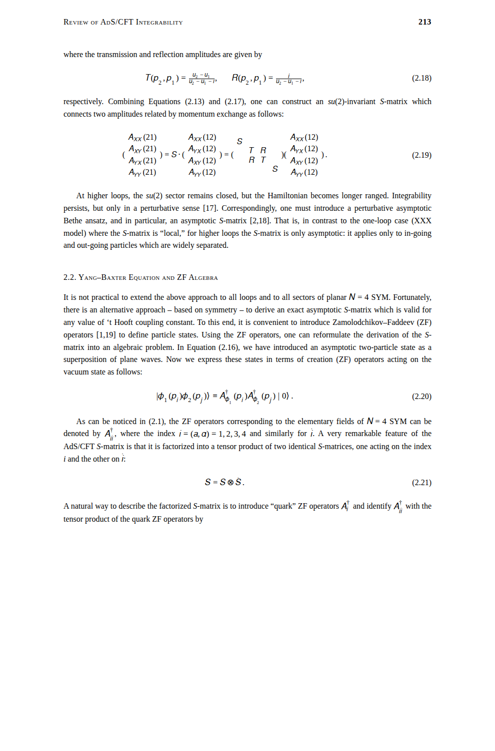Review of AdS/CFT Integrability 213
where the transmission and reflection amplitudes are given by
T(p2,p1) = u2−u1 u2−u1−i , R(p2,p1) = i u2−u1−i ,
(2.18)
respectively. Combining Equations (2.13) and (2.17), one can construct an su(2)-invariant S-matrix which connects two amplitudes related by momentum exchange as follows:
( AXX(21) AXY(21) AYX(21) AYY(21) ) = S ⋅ ( AXX(12) AYX(12) AXY(12) AYY(12) ) = ( S TR RT S ) ( AXX(12) AYX(12) AXY(12) AYY(12) ) .
(2.19)
At higher loops, the su(2) sector remains closed, but the Hamiltonian becomes longer ranged. Integrability persists, but only in a perturbative sense [17]. Correspondingly, one must introduce a perturbative asymptotic Bethe ansatz, and in particular, an asymptotic S-matrix [2,18]. That is, in contrast to the one-loop case (XXX model) where the S-matrix is “local,” for higher loops the S-matrix is only asymptotic: it applies only to in-going and out-going particles which are widely separated.
2.2. Yang–Baxter Equation and ZF Algebra
It is not practical to extend the above approach to all loops and to all sectors of planar N=4 SYM. Fortunately, there is an alternative approach – based on symmetry – to derive an exact asymptotic S-matrix which is valid for any value of ‘t Hooft coupling constant. To this end, it is convenient to introduce Zamolodchikov–Faddeev (ZF) operators [1,19] to define particle states. Using the ZF operators, one can reformulate the derivation of the S-matrix into an algebraic problem. In Equation (2.16), we have introduced an asymptotic two-particle state as a superposition of plane waves. Now we express these states in terms of creation (ZF) operators acting on the vacuum state as follows:
| ϕ1(pi) ϕ2(pj) ⟩ ≡ Aϕ1† (pi) Aϕ2† (pj) |0⟩ .
(2.20)
As can be noticed in (2.1), the ZF operators corresponding to the elementary fields of N=4 SYM can be denoted by Aii̇†, where the index i=(a,α)=1,2,3,4 and similarly for i̇. A very remarkable feature of the AdS/CFT S-matrix is that it is factorized into a tensor product of two identical S-matrices, one acting on the index i and the other on i̇:
S = S ⊗ Ṡ .
(2.21)
A natural way to describe the factorized S-matrix is to introduce “quark” ZF operators Ai† and identify Aii̇† with the tensor product of the quark ZF operators by